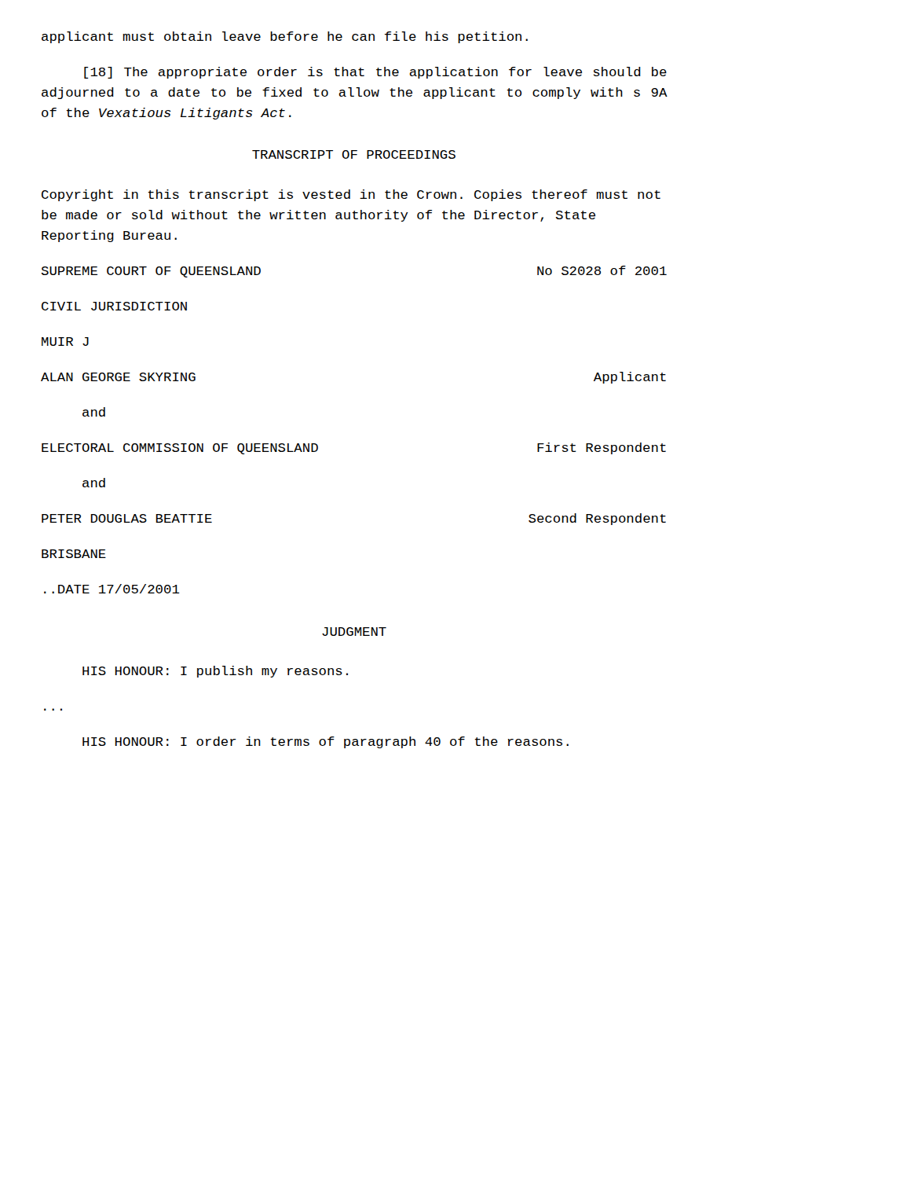applicant must obtain leave before he can file his petition.
[18] The appropriate order is that the application for leave should be adjourned to a date to be fixed to allow the applicant to comply with s 9A of the Vexatious Litigants Act.
TRANSCRIPT OF PROCEEDINGS
Copyright in this transcript is vested in the Crown. Copies thereof must not be made or sold without the written authority of the Director, State Reporting Bureau.
SUPREME COURT OF QUEENSLAND No S2028 of 2001
CIVIL JURISDICTION
MUIR J
ALAN GEORGE SKYRING Applicant
and
ELECTORAL COMMISSION OF QUEENSLAND First Respondent
and
PETER DOUGLAS BEATTIE Second Respondent
BRISBANE
..DATE 17/05/2001
JUDGMENT
HIS HONOUR: I publish my reasons.
...
HIS HONOUR: I order in terms of paragraph 40 of the reasons.